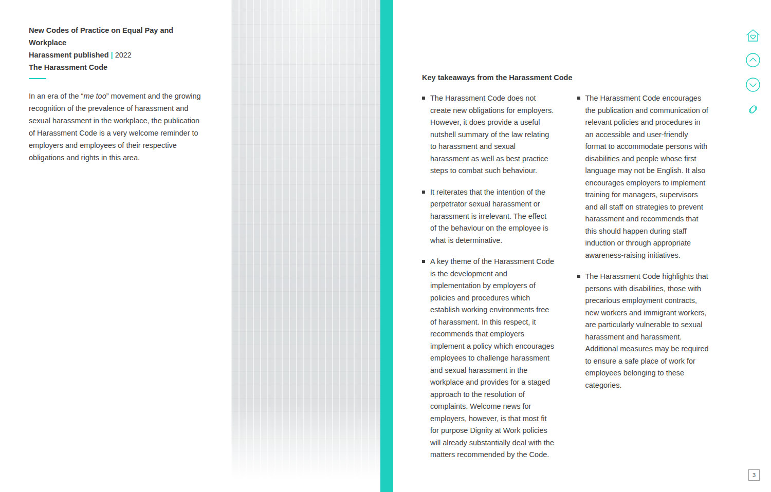New Codes of Practice on Equal Pay and Workplace
Harassment published | 2022
The Harassment Code
In an era of the “me too” movement and the growing recognition of the prevalence of harassment and sexual harassment in the workplace, the publication of Harassment Code is a very welcome reminder to employers and employees of their respective obligations and rights in this area.
Key takeaways from the Harassment Code
The Harassment Code does not create new obligations for employers. However, it does provide a useful nutshell summary of the law relating to harassment and sexual harassment as well as best practice steps to combat such behaviour.
It reiterates that the intention of the perpetrator sexual harassment or harassment is irrelevant. The effect of the behaviour on the employee is what is determinative.
A key theme of the Harassment Code is the development and implementation by employers of policies and procedures which establish working environments free of harassment. In this respect, it recommends that employers implement a policy which encourages employees to challenge harassment and sexual harassment in the workplace and provides for a staged approach to the resolution of complaints. Welcome news for employers, however, is that most fit for purpose Dignity at Work policies will already substantially deal with the matters recommended by the Code.
The Harassment Code encourages the publication and communication of relevant policies and procedures in an accessible and user-friendly format to accommodate persons with disabilities and people whose first language may not be English. It also encourages employers to implement training for managers, supervisors and all staff on strategies to prevent harassment and recommends that this should happen during staff induction or through appropriate awareness-raising initiatives.
The Harassment Code highlights that persons with disabilities, those with precarious employment contracts, new workers and immigrant workers, are particularly vulnerable to sexual harassment and harassment. Additional measures may be required to ensure a safe place of work for employees belonging to these categories.
3